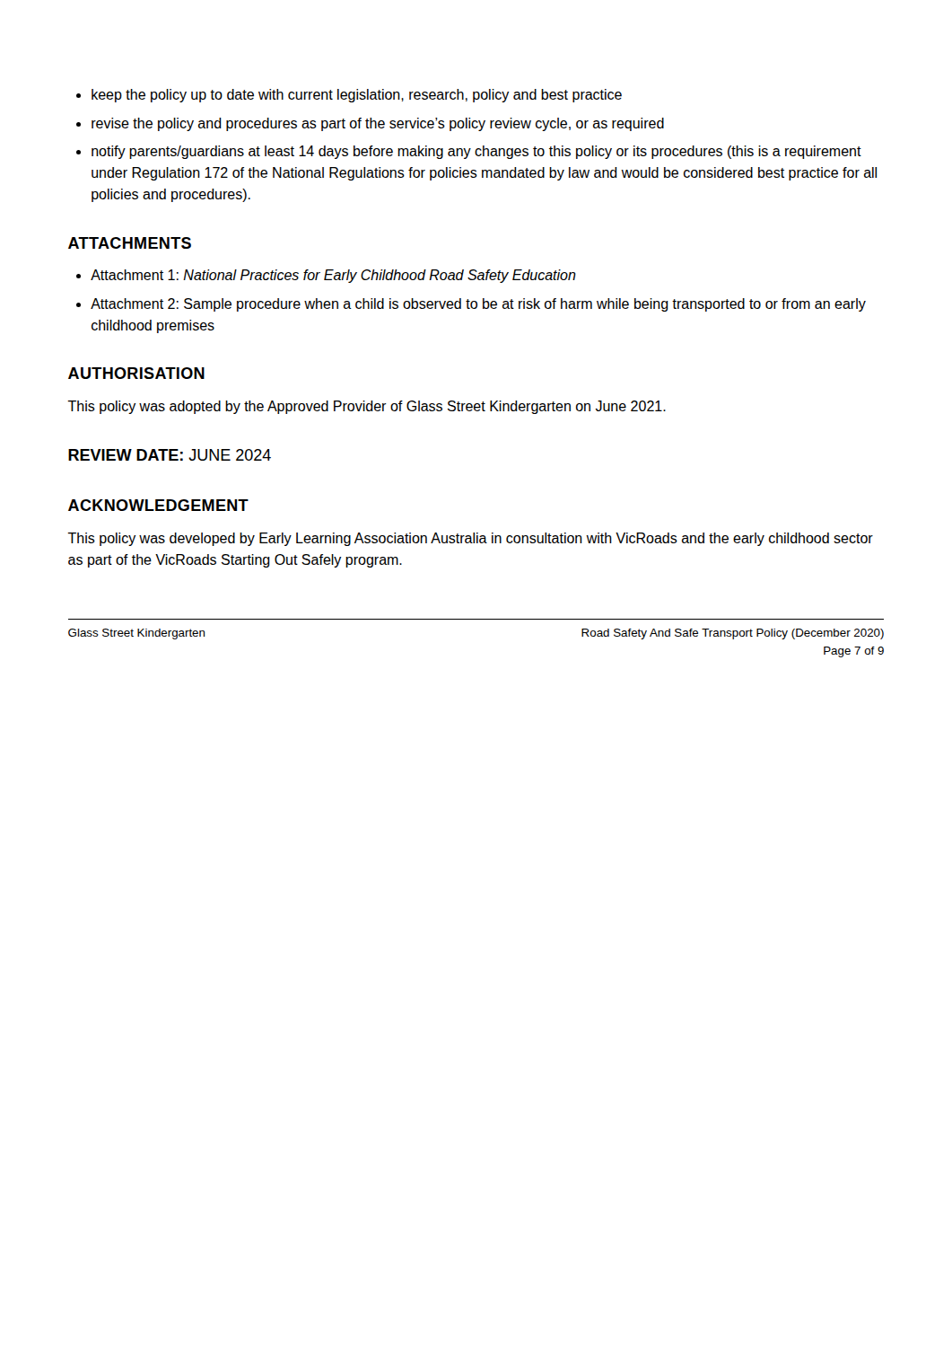keep the policy up to date with current legislation, research, policy and best practice
revise the policy and procedures as part of the service’s policy review cycle, or as required
notify parents/guardians at least 14 days before making any changes to this policy or its procedures (this is a requirement under Regulation 172 of the National Regulations for policies mandated by law and would be considered best practice for all policies and procedures).
ATTACHMENTS
Attachment 1: National Practices for Early Childhood Road Safety Education
Attachment 2: Sample procedure when a child is observed to be at risk of harm while being transported to or from an early childhood premises
AUTHORISATION
This policy was adopted by the Approved Provider of Glass Street Kindergarten on June 2021.
REVIEW DATE: JUNE 2024
ACKNOWLEDGEMENT
This policy was developed by Early Learning Association Australia in consultation with VicRoads and the early childhood sector as part of the VicRoads Starting Out Safely program.
Glass Street Kindergarten
Road Safety And Safe Transport Policy (December 2020)
Page 7 of 9